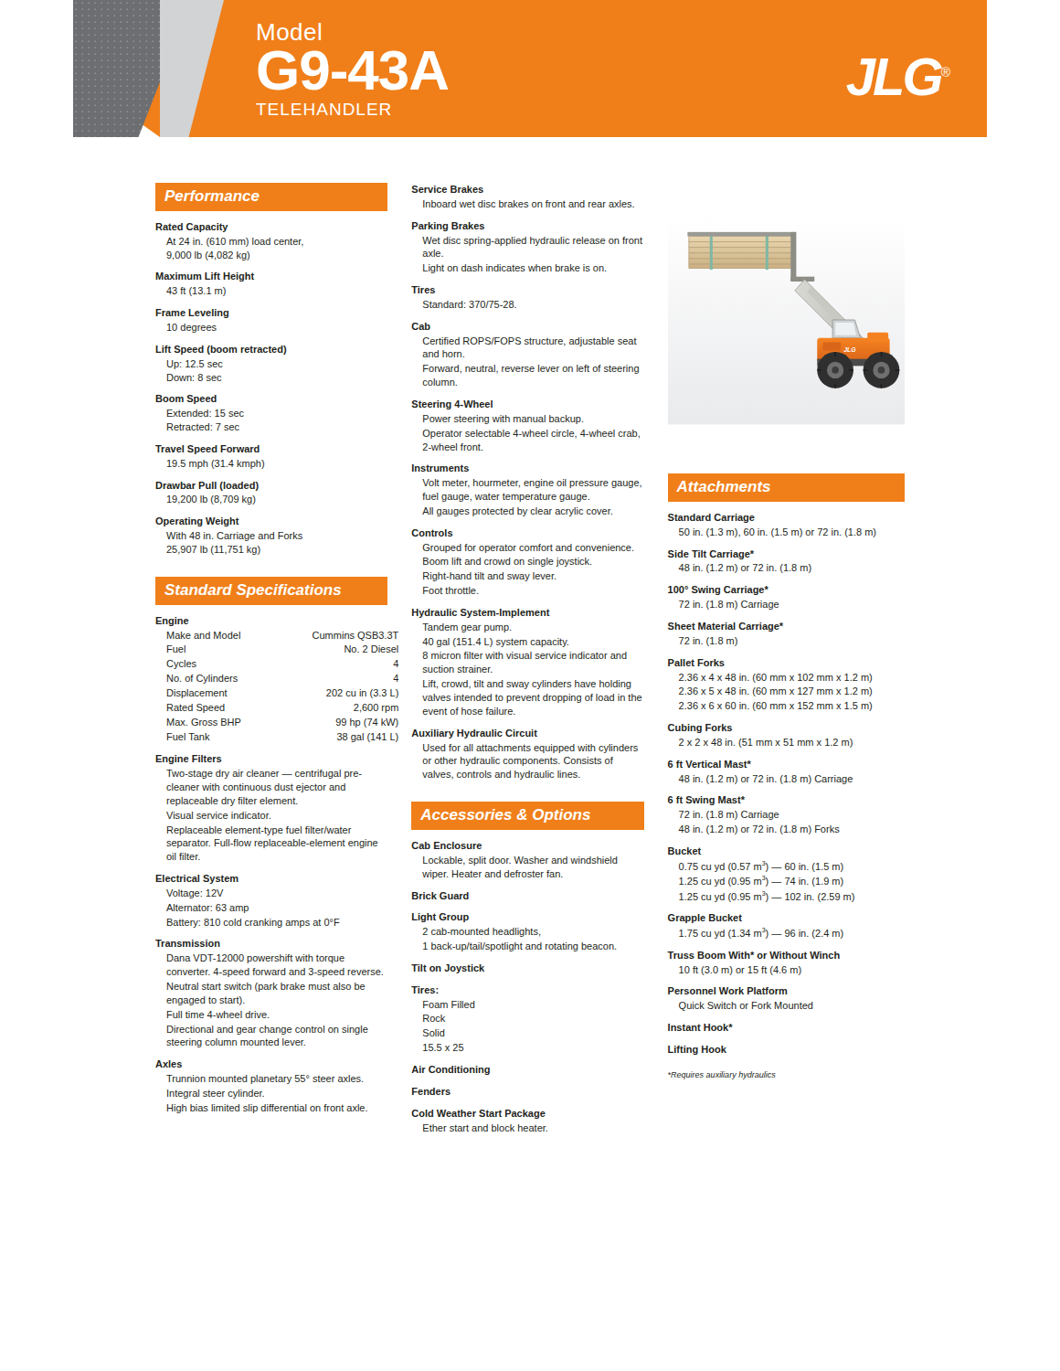Model
G9-43A
TELEHANDLER
JLG®
Performance
Rated Capacity
At 24 in. (610 mm) load center,
9,000 lb (4,082 kg)
Maximum Lift Height
43 ft (13.1 m)
Frame Leveling
10 degrees
Lift Speed (boom retracted)
Up: 12.5 sec
Down: 8 sec
Boom Speed
Extended: 15 sec
Retracted: 7 sec
Travel Speed Forward
19.5 mph (31.4 kmph)
Drawbar Pull (loaded)
19,200 lb (8,709 kg)
Operating Weight
With 48 in. Carriage and Forks
25,907 lb (11,751 kg)
Standard Specifications
Engine
| Make and Model | Cummins QSB3.3T |
| Fuel | No. 2 Diesel |
| Cycles | 4 |
| No. of Cylinders | 4 |
| Displacement | 202 cu in (3.3 L) |
| Rated Speed | 2,600 rpm |
| Max. Gross BHP | 99 hp (74 kW) |
| Fuel Tank | 38 gal (141 L) |
Engine Filters
Two-stage dry air cleaner — centrifugal pre-cleaner with continuous dust ejector and replaceable dry filter element.
Visual service indicator.
Replaceable element-type fuel filter/water separator. Full-flow replaceable-element engine oil filter.
Electrical System
Voltage: 12V
Alternator: 63 amp
Battery: 810 cold cranking amps at 0°F
Transmission
Dana VDT-12000 powershift with torque converter. 4-speed forward and 3-speed reverse.
Neutral start switch (park brake must also be engaged to start).
Full time 4-wheel drive.
Directional and gear change control on single steering column mounted lever.
Axles
Trunnion mounted planetary 55° steer axles.
Integral steer cylinder.
High bias limited slip differential on front axle.
Service Brakes
Inboard wet disc brakes on front and rear axles.
Parking Brakes
Wet disc spring-applied hydraulic release on front axle.
Light on dash indicates when brake is on.
Tires
Standard: 370/75-28.
Cab
Certified ROPS/FOPS structure, adjustable seat and horn.
Forward, neutral, reverse lever on left of steering column.
Steering 4-Wheel
Power steering with manual backup.
Operator selectable 4-wheel circle, 4-wheel crab, 2-wheel front.
Instruments
Volt meter, hourmeter, engine oil pressure gauge, fuel gauge, water temperature gauge.
All gauges protected by clear acrylic cover.
Controls
Grouped for operator comfort and convenience.
Boom lift and crowd on single joystick.
Right-hand tilt and sway lever.
Foot throttle.
Hydraulic System-Implement
Tandem gear pump.
40 gal (151.4 L) system capacity.
8 micron filter with visual service indicator and suction strainer.
Lift, crowd, tilt and sway cylinders have holding valves intended to prevent dropping of load in the event of hose failure.
Auxiliary Hydraulic Circuit
Used for all attachments equipped with cylinders or other hydraulic components. Consists of valves, controls and hydraulic lines.
Accessories & Options
Cab Enclosure
Lockable, split door. Washer and windshield wiper. Heater and defroster fan.
Brick Guard
Light Group
2 cab-mounted headlights,
1 back-up/tail/spotlight and rotating beacon.
Tilt on Joystick
Tires:
Foam Filled
Rock
Solid
15.5 x 25
Air Conditioning
Fenders
Cold Weather Start Package
Ether start and block heater.
JLG
Attachments
Standard Carriage
50 in. (1.3 m), 60 in. (1.5 m) or 72 in. (1.8 m)
Side Tilt Carriage*
48 in. (1.2 m) or 72 in. (1.8 m)
100° Swing Carriage*
72 in. (1.8 m) Carriage
Sheet Material Carriage*
72 in. (1.8 m)
Pallet Forks
2.36 x 4 x 48 in. (60 mm x 102 mm x 1.2 m)
2.36 x 5 x 48 in. (60 mm x 127 mm x 1.2 m)
2.36 x 6 x 60 in. (60 mm x 152 mm x 1.5 m)
Cubing Forks
2 x 2 x 48 in. (51 mm x 51 mm x 1.2 m)
6 ft Vertical Mast*
48 in. (1.2 m) or 72 in. (1.8 m) Carriage
6 ft Swing Mast*
72 in. (1.8 m) Carriage
48 in. (1.2 m) or 72 in. (1.8 m) Forks
Bucket
0.75 cu yd (0.57 m3) — 60 in. (1.5 m)
1.25 cu yd (0.95 m3) — 74 in. (1.9 m)
1.25 cu yd (0.95 m3) — 102 in. (2.59 m)
Grapple Bucket
1.75 cu yd (1.34 m3) — 96 in. (2.4 m)
Truss Boom With* or Without Winch
10 ft (3.0 m) or 15 ft (4.6 m)
Personnel Work Platform
Quick Switch or Fork Mounted
Instant Hook*
Lifting Hook
*Requires auxiliary hydraulics